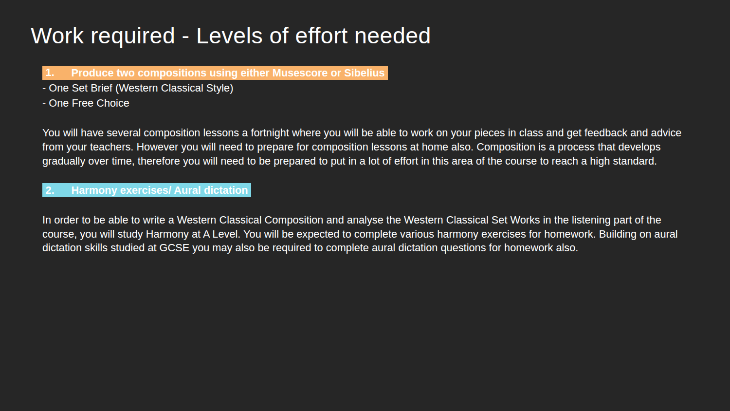Work required - Levels of effort needed
Produce two compositions using either Musescore or Sibelius
- One Set Brief (Western Classical Style)
- One Free Choice
You will have several composition lessons a fortnight where you will be able to work on your pieces in class and get feedback and advice from your teachers. However you will need to prepare for composition lessons at home also. Composition is a process that develops gradually over time, therefore you will need to be prepared to put in a lot of effort in this area of the course to reach a high standard.
Harmony exercises/ Aural dictation
In order to be able to write a Western Classical Composition and analyse the Western Classical Set Works in the listening part of the course, you will study Harmony at A Level. You will be expected to complete various harmony exercises for homework. Building on aural dictation skills studied at GCSE you may also be required to complete aural dictation questions for homework also.